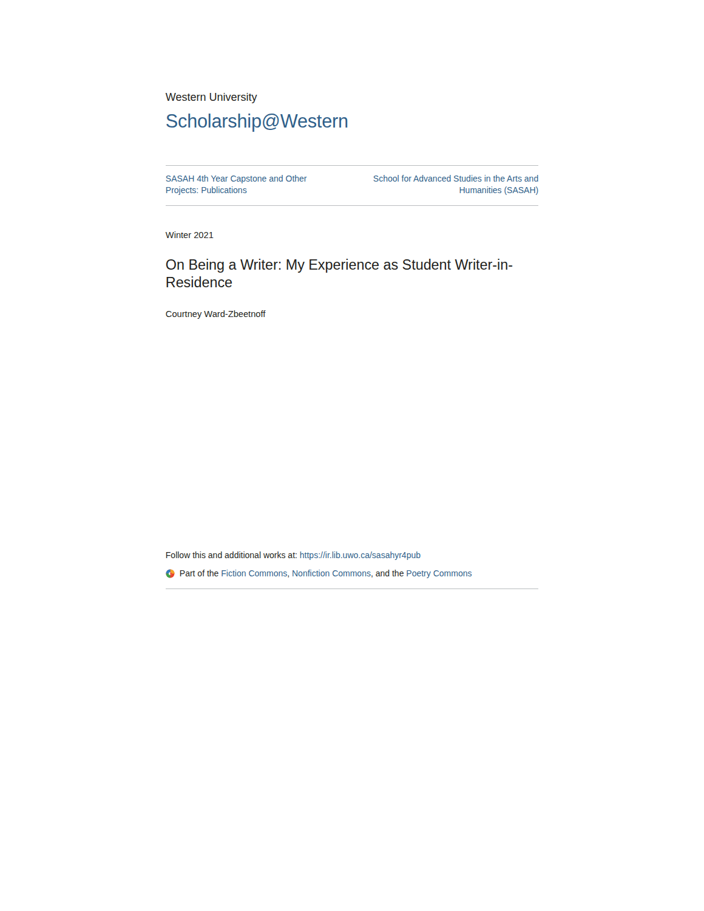Western University
Scholarship@Western
SASAH 4th Year Capstone and Other Projects: Publications
School for Advanced Studies in the Arts and Humanities (SASAH)
Winter 2021
On Being a Writer: My Experience as Student Writer-in-Residence
Courtney Ward-Zbeetnoff
Follow this and additional works at: https://ir.lib.uwo.ca/sasahyr4pub
Part of the Fiction Commons, Nonfiction Commons, and the Poetry Commons